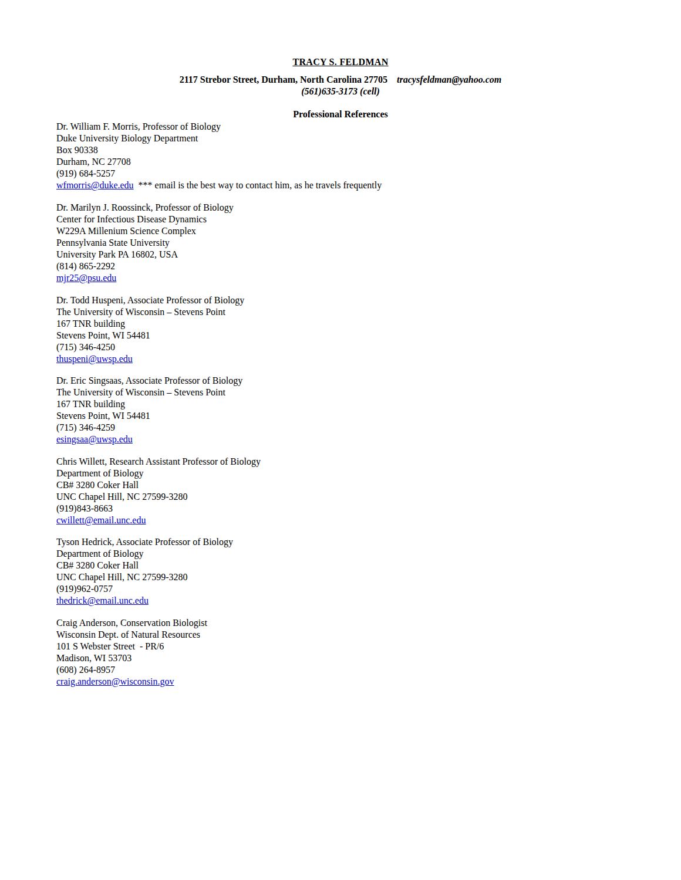TRACY S. FELDMAN
2117 Strebor Street, Durham, North Carolina 27705 tracysfeldman@yahoo.com (561)635-3173 (cell)
Professional References
Dr. William F. Morris, Professor of Biology
Duke University Biology Department
Box 90338
Durham, NC 27708
(919) 684-5257
wfmorris@duke.edu *** email is the best way to contact him, as he travels frequently
Dr. Marilyn J. Roossinck, Professor of Biology
Center for Infectious Disease Dynamics
W229A Millenium Science Complex
Pennsylvania State University
University Park PA 16802, USA
(814) 865-2292
mjr25@psu.edu
Dr. Todd Huspeni, Associate Professor of Biology
The University of Wisconsin – Stevens Point
167 TNR building
Stevens Point, WI 54481
(715) 346-4250
thuspeni@uwsp.edu
Dr. Eric Singsaas, Associate Professor of Biology
The University of Wisconsin – Stevens Point
167 TNR building
Stevens Point, WI 54481
(715) 346-4259
esingsaa@uwsp.edu
Chris Willett, Research Assistant Professor of Biology
Department of Biology
CB# 3280 Coker Hall
UNC Chapel Hill, NC 27599-3280
(919)843-8663
cwillett@email.unc.edu
Tyson Hedrick, Associate Professor of Biology
Department of Biology
CB# 3280 Coker Hall
UNC Chapel Hill, NC 27599-3280
(919)962-0757
thedrick@email.unc.edu
Craig Anderson, Conservation Biologist
Wisconsin Dept. of Natural Resources
101 S Webster Street - PR/6
Madison, WI 53703
(608) 264-8957
craig.anderson@wisconsin.gov